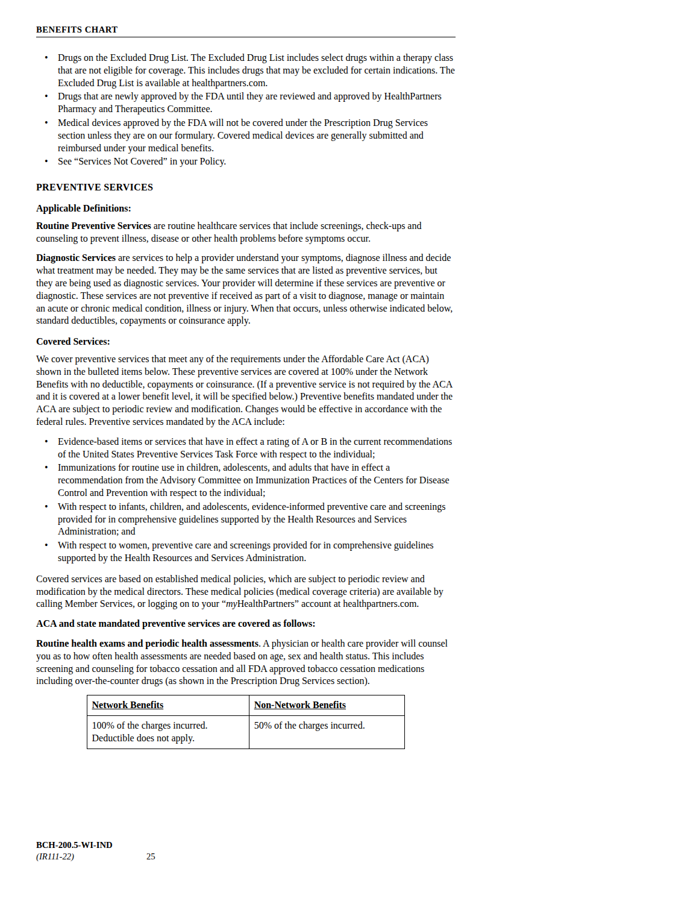BENEFITS CHART
Drugs on the Excluded Drug List. The Excluded Drug List includes select drugs within a therapy class that are not eligible for coverage. This includes drugs that may be excluded for certain indications. The Excluded Drug List is available at healthpartners.com.
Drugs that are newly approved by the FDA until they are reviewed and approved by HealthPartners Pharmacy and Therapeutics Committee.
Medical devices approved by the FDA will not be covered under the Prescription Drug Services section unless they are on our formulary. Covered medical devices are generally submitted and reimbursed under your medical benefits.
See “Services Not Covered” in your Policy.
PREVENTIVE SERVICES
Applicable Definitions:
Routine Preventive Services are routine healthcare services that include screenings, check-ups and counseling to prevent illness, disease or other health problems before symptoms occur.
Diagnostic Services are services to help a provider understand your symptoms, diagnose illness and decide what treatment may be needed. They may be the same services that are listed as preventive services, but they are being used as diagnostic services. Your provider will determine if these services are preventive or diagnostic. These services are not preventive if received as part of a visit to diagnose, manage or maintain an acute or chronic medical condition, illness or injury. When that occurs, unless otherwise indicated below, standard deductibles, copayments or coinsurance apply.
Covered Services:
We cover preventive services that meet any of the requirements under the Affordable Care Act (ACA) shown in the bulleted items below. These preventive services are covered at 100% under the Network Benefits with no deductible, copayments or coinsurance. (If a preventive service is not required by the ACA and it is covered at a lower benefit level, it will be specified below.) Preventive benefits mandated under the ACA are subject to periodic review and modification. Changes would be effective in accordance with the federal rules. Preventive services mandated by the ACA include:
Evidence-based items or services that have in effect a rating of A or B in the current recommendations of the United States Preventive Services Task Force with respect to the individual;
Immunizations for routine use in children, adolescents, and adults that have in effect a recommendation from the Advisory Committee on Immunization Practices of the Centers for Disease Control and Prevention with respect to the individual;
With respect to infants, children, and adolescents, evidence-informed preventive care and screenings provided for in comprehensive guidelines supported by the Health Resources and Services Administration; and
With respect to women, preventive care and screenings provided for in comprehensive guidelines supported by the Health Resources and Services Administration.
Covered services are based on established medical policies, which are subject to periodic review and modification by the medical directors. These medical policies (medical coverage criteria) are available by calling Member Services, or logging on to your “my HealthPartners” account at healthpartners.com.
ACA and state mandated preventive services are covered as follows:
Routine health exams and periodic health assessments. A physician or health care provider will counsel you as to how often health assessments are needed based on age, sex and health status. This includes screening and counseling for tobacco cessation and all FDA approved tobacco cessation medications including over-the-counter drugs (as shown in the Prescription Drug Services section).
| Network Benefits | Non-Network Benefits |
| --- | --- |
| 100% of the charges incurred. Deductible does not apply. | 50% of the charges incurred. |
BCH-200.5-WI-IND
(IR111-22) 25